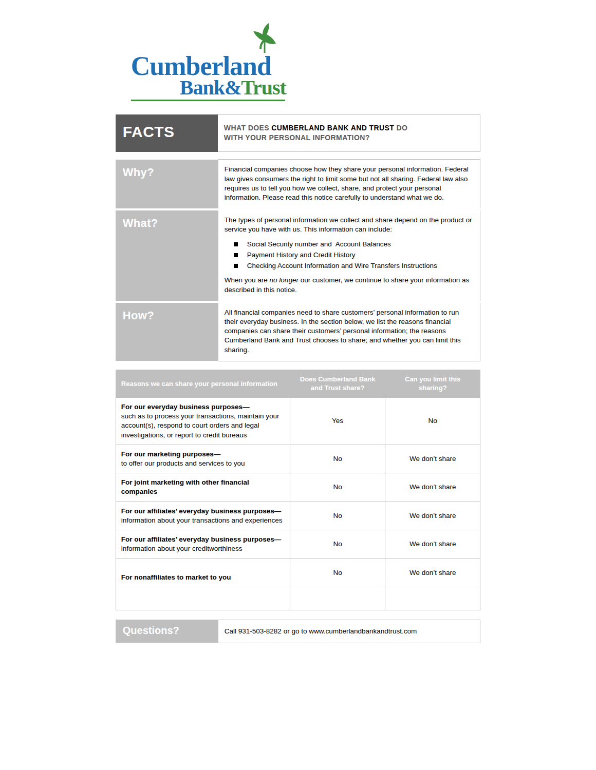Cumberland
Bank&Trust
| FACTS | What does Cumberland Bank and Trust do with your personal information? |
| Why? | Financial companies choose how they share your personal information. Federal law gives consumers the right to limit some but not all sharing. Federal law also requires us to tell you how we collect, share, and protect your personal information. Please read this notice carefully to understand what we do. |
| What? | The types of personal information we collect and share depend on the product or service you have with us. This information can include: Social Security number and Account Balances Payment History and Credit History Checking Account Information and Wire Transfers Instructions When you are no longer our customer, we continue to share your information as described in this notice. |
| How? | All financial companies need to share customers’ personal information to run their everyday business. In the section below, we list the reasons financial companies can share their customers’ personal information; the reasons Cumberland Bank and Trust chooses to share; and whether you can limit this sharing. |
| Reasons we can share your personal information | Does Cumberland Bank and Trust share? | Can you limit this sharing? |
| --- | --- | --- |
| For our everyday business purposes— such as to process your transactions, maintain your account(s), respond to court orders and legal investigations, or report to credit bureaus | Yes | No |
| For our marketing purposes— to offer our products and services to you | No | We don’t share |
| For joint marketing with other financial companies | No | We don’t share |
| For our affiliates’ everyday business purposes— information about your transactions and experiences | No | We don’t share |
| For our affiliates’ everyday business purposes— information about your creditworthiness | No | We don’t share |
| For nonaffiliates to market to you | No | We don’t share |
| Questions? | Call 931-503-8282 or go to www.cumberlandbankandtrust.com |